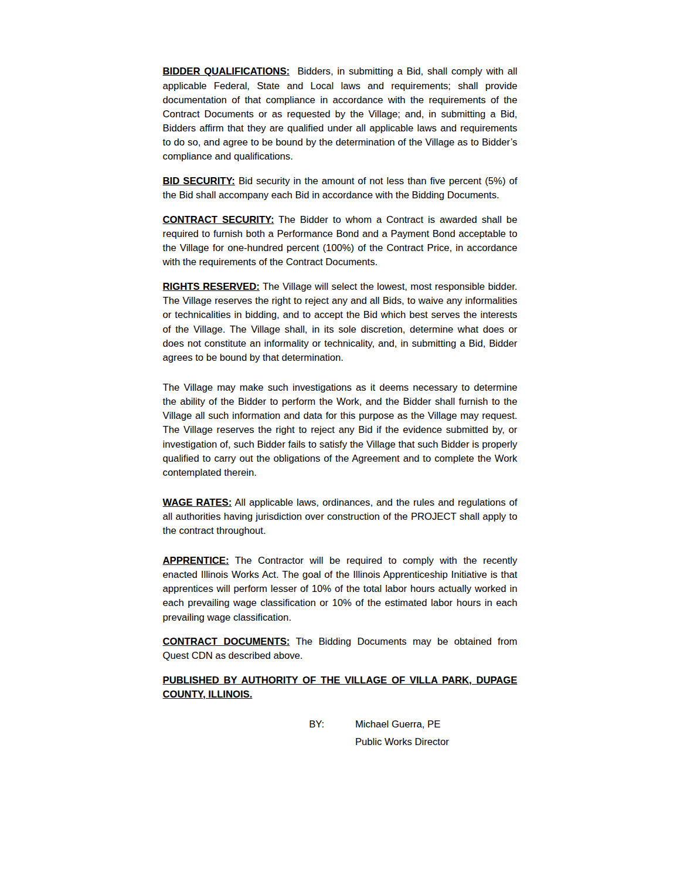BIDDER QUALIFICATIONS: Bidders, in submitting a Bid, shall comply with all applicable Federal, State and Local laws and requirements; shall provide documentation of that compliance in accordance with the requirements of the Contract Documents or as requested by the Village; and, in submitting a Bid, Bidders affirm that they are qualified under all applicable laws and requirements to do so, and agree to be bound by the determination of the Village as to Bidder’s compliance and qualifications.
BID SECURITY: Bid security in the amount of not less than five percent (5%) of the Bid shall accompany each Bid in accordance with the Bidding Documents.
CONTRACT SECURITY: The Bidder to whom a Contract is awarded shall be required to furnish both a Performance Bond and a Payment Bond acceptable to the Village for one-hundred percent (100%) of the Contract Price, in accordance with the requirements of the Contract Documents.
RIGHTS RESERVED: The Village will select the lowest, most responsible bidder. The Village reserves the right to reject any and all Bids, to waive any informalities or technicalities in bidding, and to accept the Bid which best serves the interests of the Village. The Village shall, in its sole discretion, determine what does or does not constitute an informality or technicality, and, in submitting a Bid, Bidder agrees to be bound by that determination.
The Village may make such investigations as it deems necessary to determine the ability of the Bidder to perform the Work, and the Bidder shall furnish to the Village all such information and data for this purpose as the Village may request. The Village reserves the right to reject any Bid if the evidence submitted by, or investigation of, such Bidder fails to satisfy the Village that such Bidder is properly qualified to carry out the obligations of the Agreement and to complete the Work contemplated therein.
WAGE RATES: All applicable laws, ordinances, and the rules and regulations of all authorities having jurisdiction over construction of the PROJECT shall apply to the contract throughout.
APPRENTICE: The Contractor will be required to comply with the recently enacted Illinois Works Act. The goal of the Illinois Apprenticeship Initiative is that apprentices will perform lesser of 10% of the total labor hours actually worked in each prevailing wage classification or 10% of the estimated labor hours in each prevailing wage classification.
CONTRACT DOCUMENTS: The Bidding Documents may be obtained from Quest CDN as described above.
PUBLISHED BY AUTHORITY OF THE VILLAGE OF VILLA PARK, DUPAGE COUNTY, ILLINOIS.
| BY: | Michael Guerra, PE |
| | Public Works Director |